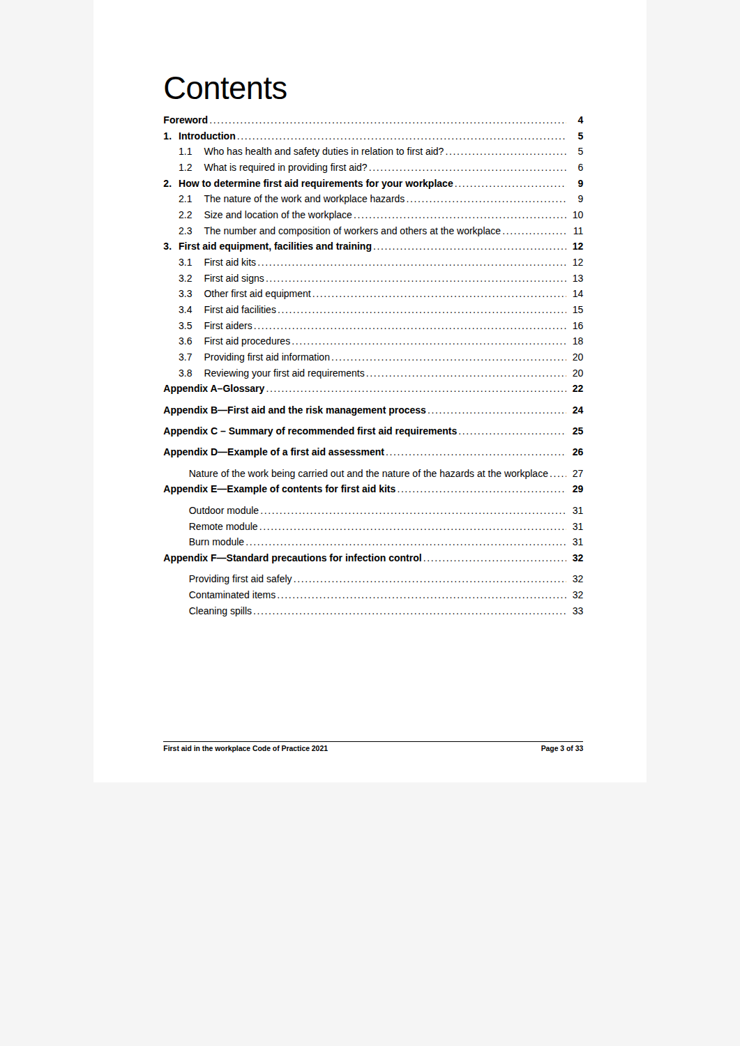Contents
Foreword 4
1. Introduction 5
1.1 Who has health and safety duties in relation to first aid? 5
1.2 What is required in providing first aid? 6
2. How to determine first aid requirements for your workplace 9
2.1 The nature of the work and workplace hazards 9
2.2 Size and location of the workplace 10
2.3 The number and composition of workers and others at the workplace 11
3. First aid equipment, facilities and training 12
3.1 First aid kits 12
3.2 First aid signs 13
3.3 Other first aid equipment 14
3.4 First aid facilities 15
3.5 First aiders 16
3.6 First aid procedures 18
3.7 Providing first aid information 20
3.8 Reviewing your first aid requirements 20
Appendix A–Glossary 22
Appendix B—First aid and the risk management process 24
Appendix C – Summary of recommended first aid requirements 25
Appendix D—Example of a first aid assessment 26
Nature of the work being carried out and the nature of the hazards at the workplace 27
Appendix E—Example of contents for first aid kits 29
Outdoor module 31
Remote module 31
Burn module 31
Appendix F—Standard precautions for infection control 32
Providing first aid safely 32
Contaminated items 32
Cleaning spills 33
First aid in the workplace Code of Practice 2021 Page 3 of 33